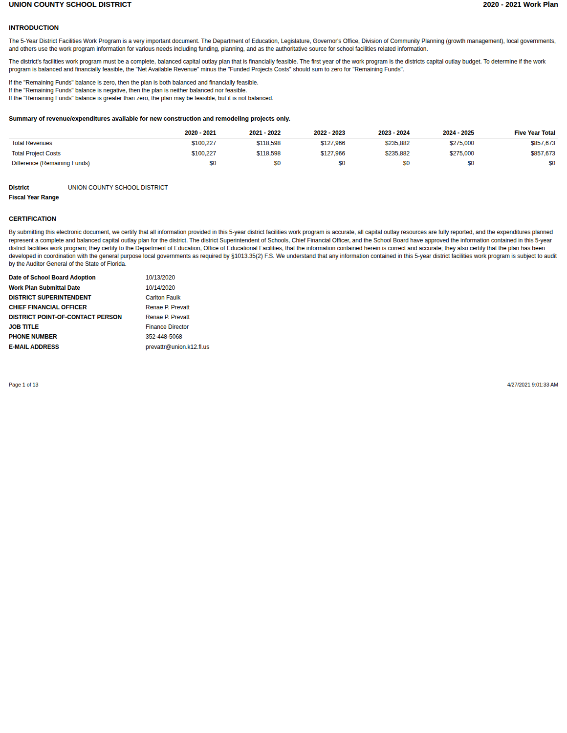UNION COUNTY SCHOOL DISTRICT 2020 - 2021 Work Plan
INTRODUCTION
The 5-Year District Facilities Work Program is a very important document. The Department of Education, Legislature, Governor's Office, Division of Community Planning (growth management), local governments, and others use the work program information for various needs including funding, planning, and as the authoritative source for school facilities related information.
The district's facilities work program must be a complete, balanced capital outlay plan that is financially feasible. The first year of the work program is the districts capital outlay budget. To determine if the work program is balanced and financially feasible, the "Net Available Revenue" minus the "Funded Projects Costs" should sum to zero for "Remaining Funds".
If the "Remaining Funds" balance is zero, then the plan is both balanced and financially feasible.
If the "Remaining Funds" balance is negative, then the plan is neither balanced nor feasible.
If the "Remaining Funds" balance is greater than zero, the plan may be feasible, but it is not balanced.
Summary of revenue/expenditures available for new construction and remodeling projects only.
| | 2020 - 2021 | 2021 - 2022 | 2022 - 2023 | 2023 - 2024 | 2024 - 2025 | Five Year Total |
| --- | --- | --- | --- | --- | --- | --- |
| Total Revenues | $100,227 | $118,598 | $127,966 | $235,882 | $275,000 | $857,673 |
| Total Project Costs | $100,227 | $118,598 | $127,966 | $235,882 | $275,000 | $857,673 |
| Difference (Remaining Funds) | $0 | $0 | $0 | $0 | $0 | $0 |
| District | UNION COUNTY SCHOOL DISTRICT |
| Fiscal Year Range | |
CERTIFICATION
By submitting this electronic document, we certify that all information provided in this 5-year district facilities work program is accurate, all capital outlay resources are fully reported, and the expenditures planned represent a complete and balanced capital outlay plan for the district. The district Superintendent of Schools, Chief Financial Officer, and the School Board have approved the information contained in this 5-year district facilities work program; they certify to the Department of Education, Office of Educational Facilities, that the information contained herein is correct and accurate; they also certify that the plan has been developed in coordination with the general purpose local governments as required by §1013.35(2) F.S. We understand that any information contained in this 5-year district facilities work program is subject to audit by the Auditor General of the State of Florida.
| Date of School Board Adoption | 10/13/2020 |
| Work Plan Submittal Date | 10/14/2020 |
| DISTRICT SUPERINTENDENT | Carlton Faulk |
| CHIEF FINANCIAL OFFICER | Renae P. Prevatt |
| DISTRICT POINT-OF-CONTACT PERSON | Renae P. Prevatt |
| JOB TITLE | Finance Director |
| PHONE NUMBER | 352-448-5068 |
| E-MAIL ADDRESS | prevattr@union.k12.fl.us |
Page 1 of 13 4/27/2021 9:01:33 AM